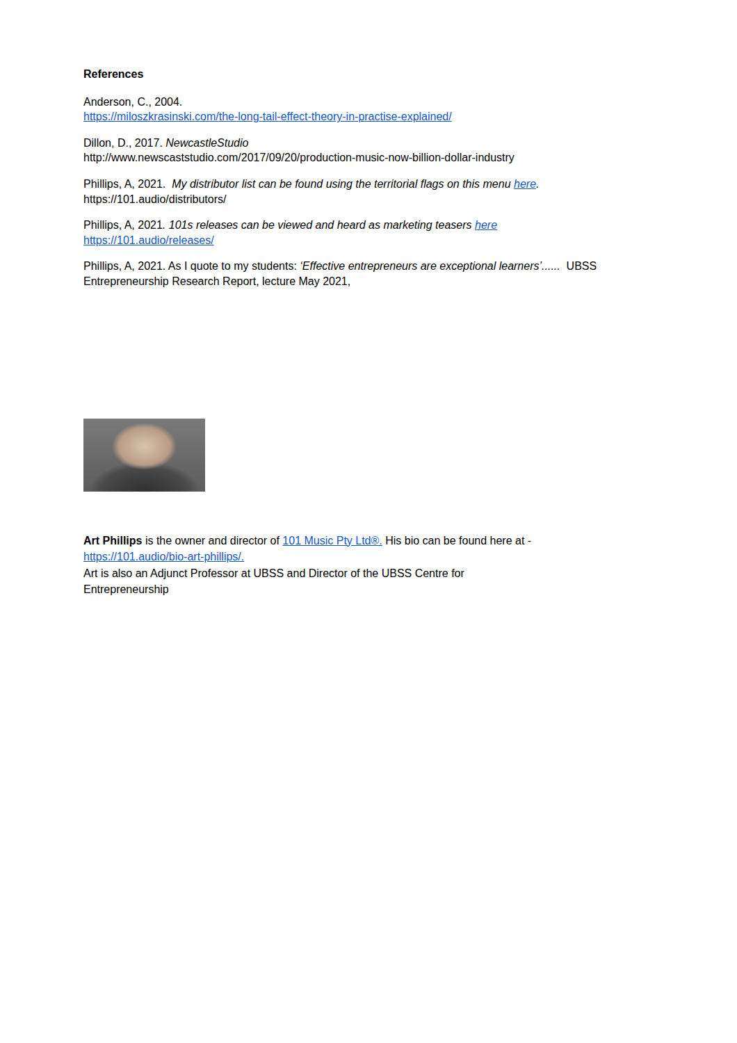References
Anderson, C., 2004.
https://miloszkrasinski.com/the-long-tail-effect-theory-in-practise-explained/
Dillon, D., 2017. NewcastleStudio
http://www.newscaststudio.com/2017/09/20/production-music-now-billion-dollar-industry
Phillips, A, 2021. My distributor list can be found using the territorial flags on this menu here. https://101.audio/distributors/
Phillips, A, 2021. 101s releases can be viewed and heard as marketing teasers here
https://101.audio/releases/
Phillips, A, 2021. As I quote to my students: ‘Effective entrepreneurs are exceptional learners’...... UBSS Entrepreneurship Research Report, lecture May 2021,
Art Phillips is the owner and director of 101 Music Pty Ltd®. His bio can be found here at -
https://101.audio/bio-art-phillips/.
Art is also an Adjunct Professor at UBSS and Director of the UBSS Centre for
Entrepreneurship